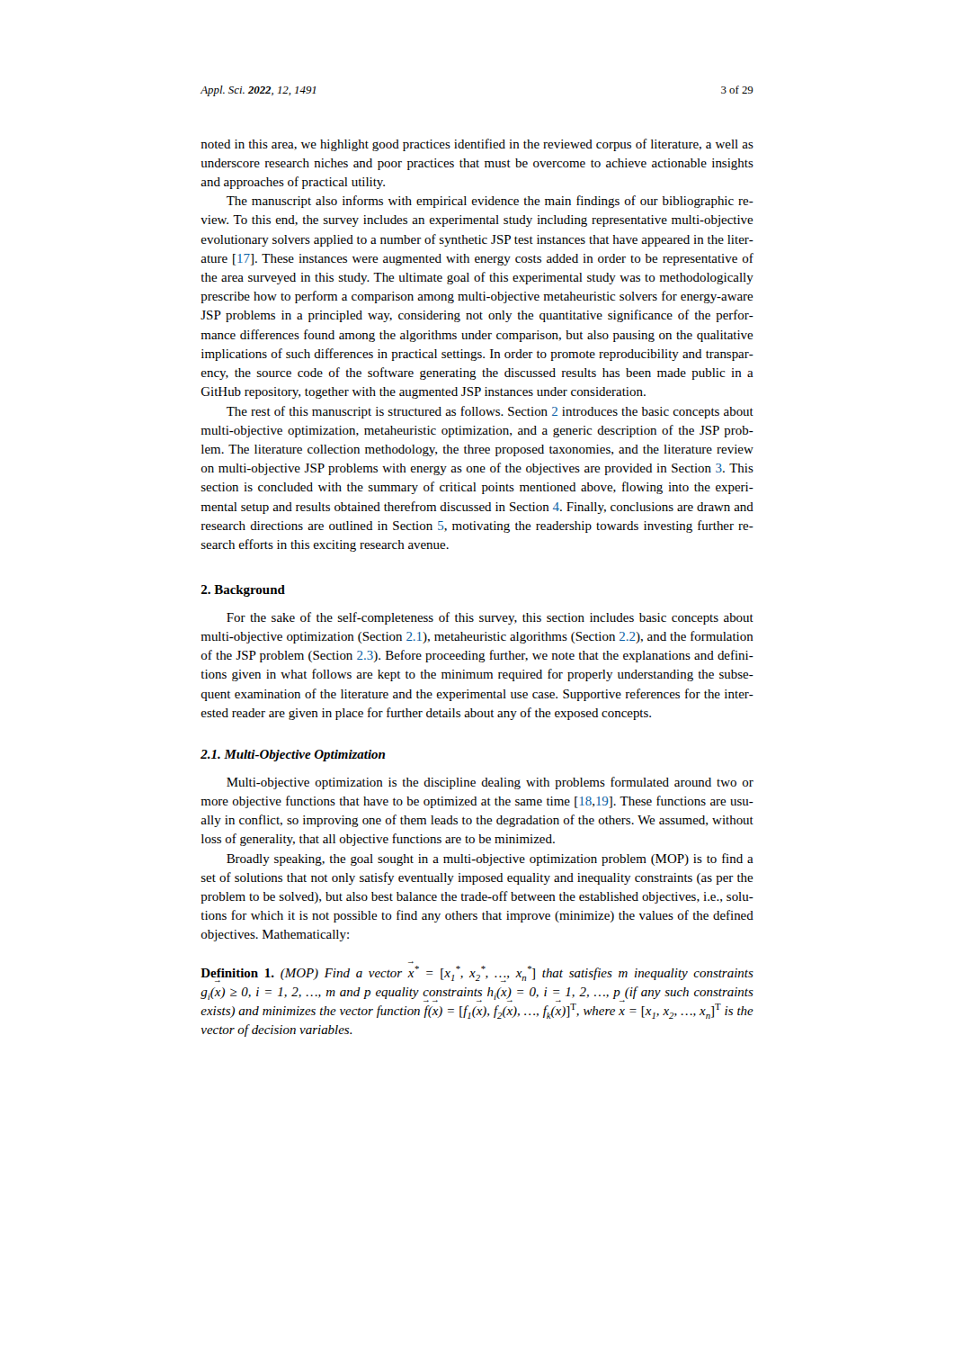Appl. Sci. 2022, 12, 1491 3 of 29
noted in this area, we highlight good practices identified in the reviewed corpus of literature, a well as underscore research niches and poor practices that must be overcome to achieve actionable insights and approaches of practical utility.
The manuscript also informs with empirical evidence the main findings of our bibliographic review. To this end, the survey includes an experimental study including representative multi-objective evolutionary solvers applied to a number of synthetic JSP test instances that have appeared in the literature [17]. These instances were augmented with energy costs added in order to be representative of the area surveyed in this study. The ultimate goal of this experimental study was to methodologically prescribe how to perform a comparison among multi-objective metaheuristic solvers for energy-aware JSP problems in a principled way, considering not only the quantitative significance of the performance differences found among the algorithms under comparison, but also pausing on the qualitative implications of such differences in practical settings. In order to promote reproducibility and transparency, the source code of the software generating the discussed results has been made public in a GitHub repository, together with the augmented JSP instances under consideration.
The rest of this manuscript is structured as follows. Section 2 introduces the basic concepts about multi-objective optimization, metaheuristic optimization, and a generic description of the JSP problem. The literature collection methodology, the three proposed taxonomies, and the literature review on multi-objective JSP problems with energy as one of the objectives are provided in Section 3. This section is concluded with the summary of critical points mentioned above, flowing into the experimental setup and results obtained therefrom discussed in Section 4. Finally, conclusions are drawn and research directions are outlined in Section 5, motivating the readership towards investing further research efforts in this exciting research avenue.
2. Background
For the sake of the self-completeness of this survey, this section includes basic concepts about multi-objective optimization (Section 2.1), metaheuristic algorithms (Section 2.2), and the formulation of the JSP problem (Section 2.3). Before proceeding further, we note that the explanations and definitions given in what follows are kept to the minimum required for properly understanding the subsequent examination of the literature and the experimental use case. Supportive references for the interested reader are given in place for further details about any of the exposed concepts.
2.1. Multi-Objective Optimization
Multi-objective optimization is the discipline dealing with problems formulated around two or more objective functions that have to be optimized at the same time [18,19]. These functions are usually in conflict, so improving one of them leads to the degradation of the others. We assumed, without loss of generality, that all objective functions are to be minimized.
Broadly speaking, the goal sought in a multi-objective optimization problem (MOP) is to find a set of solutions that not only satisfy eventually imposed equality and inequality constraints (as per the problem to be solved), but also best balance the trade-off between the established objectives, i.e., solutions for which it is not possible to find any others that improve (minimize) the values of the defined objectives. Mathematically:
Definition 1. (MOP) Find a vector x* = [x1*, x2*, …, xn*] that satisfies m inequality constraints gi(x) ≥ 0, i = 1, 2, …, m and p equality constraints hi(x) = 0, i = 1, 2, …, p (if any such constraints exists) and minimizes the vector function f(x) = [f1(x), f2(x), …, fk(x)]T, where x = [x1, x2, …, xn]T is the vector of decision variables.